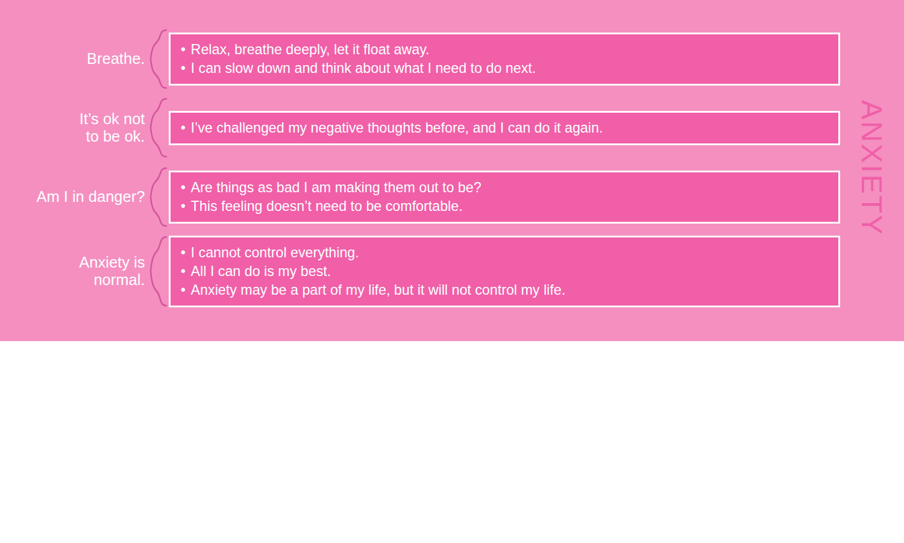Breathe.
Relax, breathe deeply, let it float away.
I can slow down and think about what I need to do next.
It’s ok not
to be ok.
I’ve challenged my negative thoughts before, and I can do it again.
Am I in danger?
Are things as bad I am making them out to be?
This feeling doesn’t need to be comfortable.
Anxiety is
normal.
I cannot control everything.
All I can do is my best.
Anxiety may be a part of my life, but it will not control my life.
ANXIETY